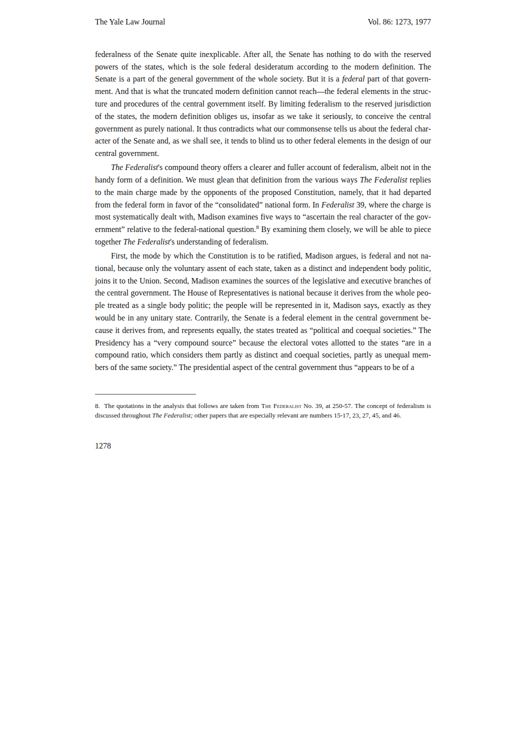The Yale Law Journal Vol. 86: 1273, 1977
federalness of the Senate quite inexplicable. After all, the Senate has nothing to do with the reserved powers of the states, which is the sole federal desideratum according to the modern definition. The Senate is a part of the general government of the whole society. But it is a federal part of that government. And that is what the truncated modern definition cannot reach—the federal elements in the structure and procedures of the central government itself. By limiting federalism to the reserved jurisdiction of the states, the modern definition obliges us, insofar as we take it seriously, to conceive the central government as purely national. It thus contradicts what our commonsense tells us about the federal character of the Senate and, as we shall see, it tends to blind us to other federal elements in the design of our central government.
The Federalist's compound theory offers a clearer and fuller account of federalism, albeit not in the handy form of a definition. We must glean that definition from the various ways The Federalist replies to the main charge made by the opponents of the proposed Constitution, namely, that it had departed from the federal form in favor of the “consolidated” national form. In Federalist 39, where the charge is most systematically dealt with, Madison examines five ways to “ascertain the real character of the government” relative to the federal-national question.8 By examining them closely, we will be able to piece together The Federalist's understanding of federalism.
First, the mode by which the Constitution is to be ratified, Madison argues, is federal and not national, because only the voluntary assent of each state, taken as a distinct and independent body politic, joins it to the Union. Second, Madison examines the sources of the legislative and executive branches of the central government. The House of Representatives is national because it derives from the whole people treated as a single body politic; the people will be represented in it, Madison says, exactly as they would be in any unitary state. Contrarily, the Senate is a federal element in the central government because it derives from, and represents equally, the states treated as “political and coequal societies.” The Presidency has a “very compound source” because the electoral votes allotted to the states “are in a compound ratio, which considers them partly as distinct and coequal societies, partly as unequal members of the same society.” The presidential aspect of the central government thus “appears to be of a
8. The quotations in the analysis that follows are taken from The Federalist No. 39, at 250-57. The concept of federalism is discussed throughout The Federalist; other papers that are especially relevant are numbers 15-17, 23, 27, 45, and 46.
1278